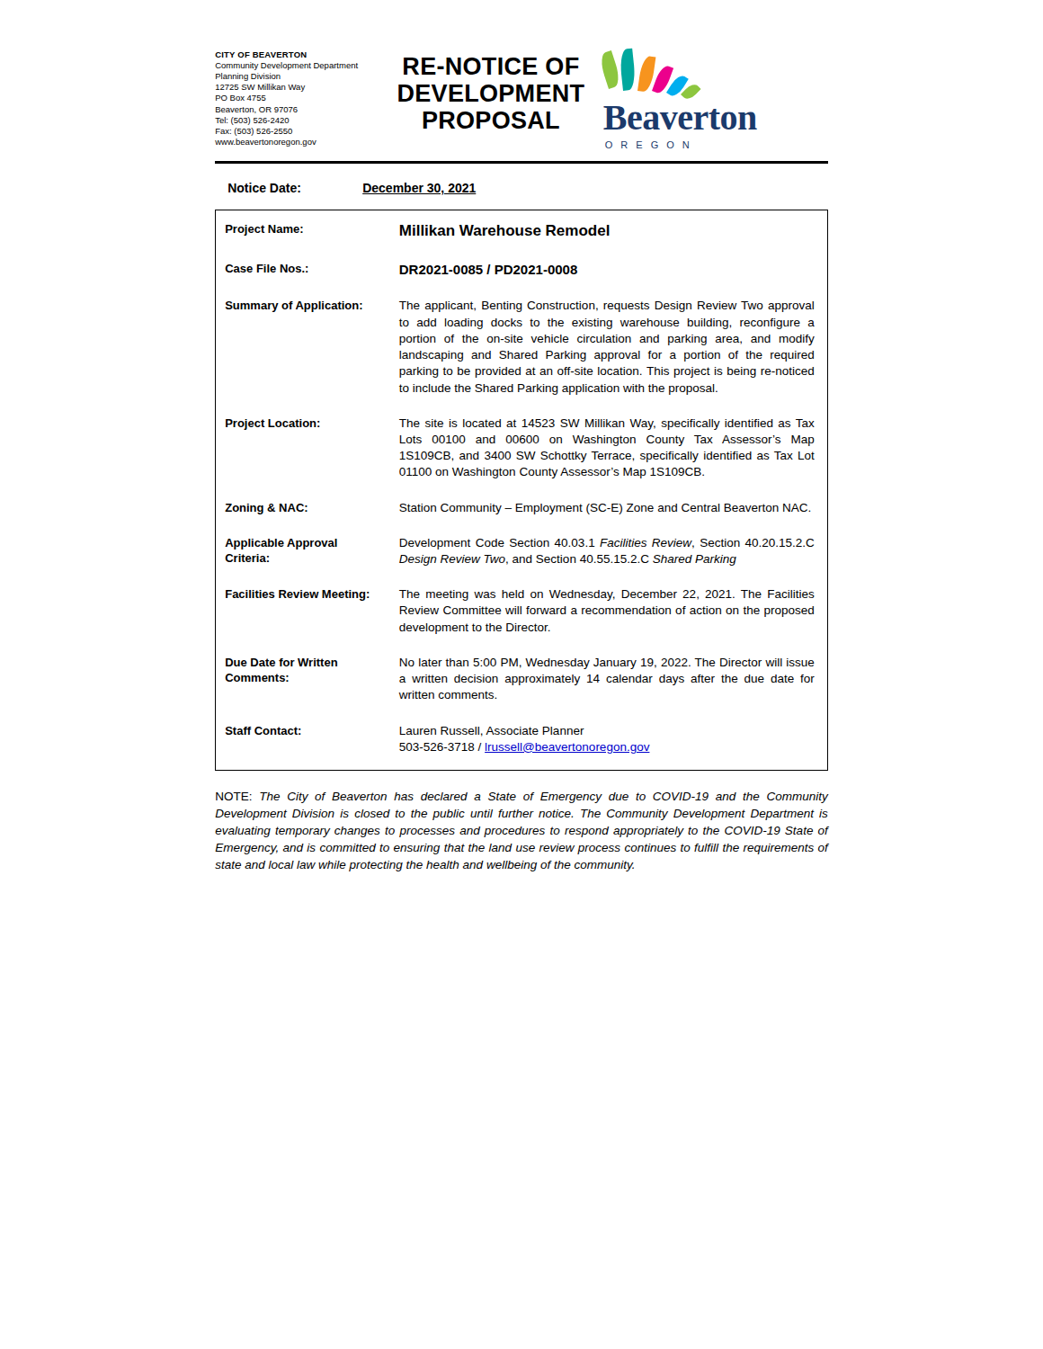CITY OF BEAVERTON
Community Development Department
Planning Division
12725 SW Millikan Way
PO Box 4755
Beaverton, OR 97076
Tel: (503) 526-2420
Fax: (503) 526-2550
www.beavertonoregon.gov
RE-NOTICE OF
DEVELOPMENT
PROPOSAL
Beaverton
OREGON
Notice Date: December 30, 2021
| Project Name: | Millikan Warehouse Remodel |
| Case File Nos.: | DR2021-0085 / PD2021-0008 |
| Summary of Application: | The applicant, Benting Construction, requests Design Review Two approval to add loading docks to the existing warehouse building, reconfigure a portion of the on-site vehicle circulation and parking area, and modify landscaping and Shared Parking approval for a portion of the required parking to be provided at an off-site location. This project is being re-noticed to include the Shared Parking application with the proposal. |
| Project Location: | The site is located at 14523 SW Millikan Way, specifically identified as Tax Lots 00100 and 00600 on Washington County Tax Assessor’s Map 1S109CB, and 3400 SW Schottky Terrace, specifically identified as Tax Lot 01100 on Washington County Assessor’s Map 1S109CB. |
| Zoning & NAC: | Station Community – Employment (SC-E) Zone and Central Beaverton NAC. |
| Applicable Approval Criteria: | Development Code Section 40.03.1 Facilities Review , Section 40.20.15.2.C Design Review Two , and Section 40.55.15.2.C Shared Parking |
| Facilities Review Meeting: | The meeting was held on Wednesday, December 22, 2021. The Facilities Review Committee will forward a recommendation of action on the proposed development to the Director. |
| Due Date for Written Comments: | No later than 5:00 PM, Wednesday January 19, 2022. The Director will issue a written decision approximately 14 calendar days after the due date for written comments. |
| Staff Contact: | Lauren Russell, Associate Planner 503-526-3718 / lrussell@beavertonoregon.gov |
NOTE: The City of Beaverton has declared a State of Emergency due to COVID-19 and the Community Development Division is closed to the public until further notice. The Community Development Department is evaluating temporary changes to processes and procedures to respond appropriately to the COVID-19 State of Emergency, and is committed to ensuring that the land use review process continues to fulfill the requirements of state and local law while protecting the health and wellbeing of the community.